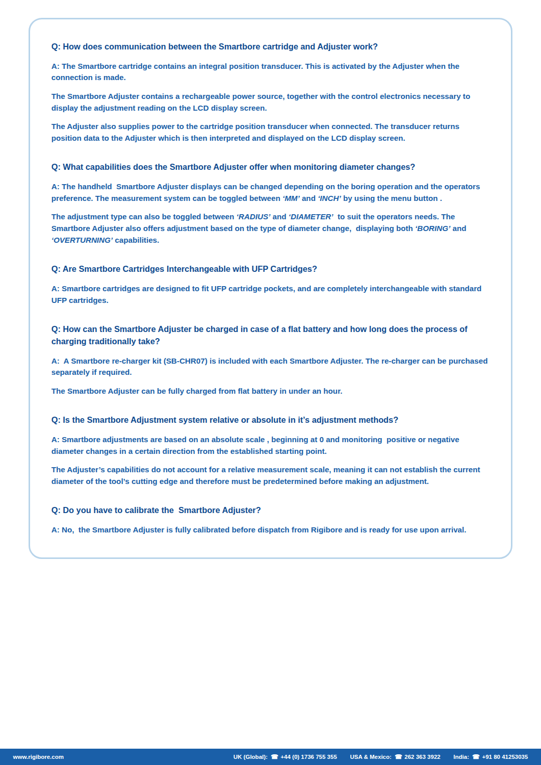Q: How does communication between the Smartbore cartridge and Adjuster work?
A: The Smartbore cartridge contains an integral position transducer. This is activated by the Adjuster when the connection is made.
The Smartbore Adjuster contains a rechargeable power source, together with the control electronics necessary to display the adjustment reading on the LCD display screen.
The Adjuster also supplies power to the cartridge position transducer when connected. The transducer returns position data to the Adjuster which is then interpreted and displayed on the LCD display screen.
Q: What capabilities does the Smartbore Adjuster offer when monitoring diameter changes?
A: The handheld Smartbore Adjuster displays can be changed depending on the boring operation and the operators preference. The measurement system can be toggled between ‘MM’ and ‘INCH’ by using the menu button .
The adjustment type can also be toggled between ‘RADIUS’ and ‘DIAMETER’ to suit the operators needs. The Smartbore Adjuster also offers adjustment based on the type of diameter change, displaying both ‘BORING’ and ‘OVERTURNING’ capabilities.
Q: Are Smartbore Cartridges Interchangeable with UFP Cartridges?
A: Smartbore cartridges are designed to fit UFP cartridge pockets, and are completely interchangeable with standard UFP cartridges.
Q: How can the Smartbore Adjuster be charged in case of a flat battery and how long does the process of charging traditionally take?
A: A Smartbore re-charger kit (SB-CHR07) is included with each Smartbore Adjuster. The re-charger can be purchased separately if required.
The Smartbore Adjuster can be fully charged from flat battery in under an hour.
Q: Is the Smartbore Adjustment system relative or absolute in it’s adjustment methods?
A: Smartbore adjustments are based on an absolute scale , beginning at 0 and monitoring positive or negative diameter changes in a certain direction from the established starting point.
The Adjuster’s capabilities do not account for a relative measurement scale, meaning it can not establish the current diameter of the tool’s cutting edge and therefore must be predetermined before making an adjustment.
Q: Do you have to calibrate the Smartbore Adjuster?
A: No, the Smartbore Adjuster is fully calibrated before dispatch from Rigibore and is ready for use upon arrival.
www.rigibore.com
UK (Global): ☎+44 (0) 1736 755 355 USA & Mexico: ☎262 363 3922 India: ☎+91 80 41253035